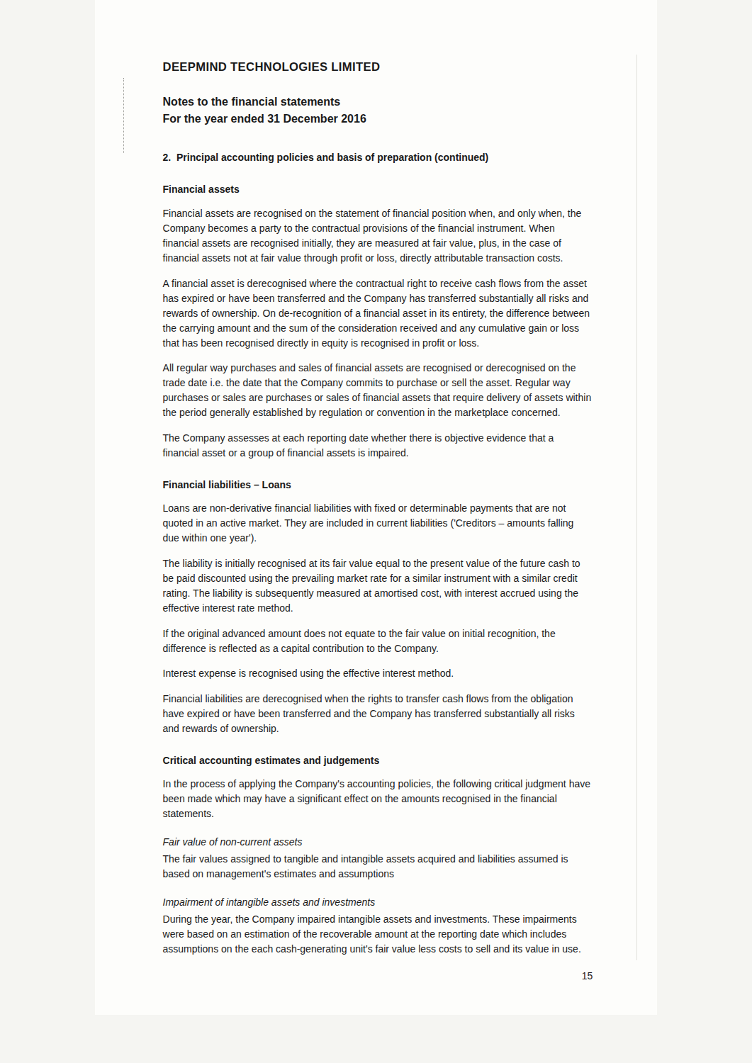DEEPMIND TECHNOLOGIES LIMITED
Notes to the financial statements
For the year ended 31 December 2016
2. Principal accounting policies and basis of preparation (continued)
Financial assets
Financial assets are recognised on the statement of financial position when, and only when, the Company becomes a party to the contractual provisions of the financial instrument. When financial assets are recognised initially, they are measured at fair value, plus, in the case of financial assets not at fair value through profit or loss, directly attributable transaction costs.
A financial asset is derecognised where the contractual right to receive cash flows from the asset has expired or have been transferred and the Company has transferred substantially all risks and rewards of ownership. On de-recognition of a financial asset in its entirety, the difference between the carrying amount and the sum of the consideration received and any cumulative gain or loss that has been recognised directly in equity is recognised in profit or loss.
All regular way purchases and sales of financial assets are recognised or derecognised on the trade date i.e. the date that the Company commits to purchase or sell the asset. Regular way purchases or sales are purchases or sales of financial assets that require delivery of assets within the period generally established by regulation or convention in the marketplace concerned.
The Company assesses at each reporting date whether there is objective evidence that a financial asset or a group of financial assets is impaired.
Financial liabilities – Loans
Loans are non-derivative financial liabilities with fixed or determinable payments that are not quoted in an active market. They are included in current liabilities ('Creditors – amounts falling due within one year').
The liability is initially recognised at its fair value equal to the present value of the future cash to be paid discounted using the prevailing market rate for a similar instrument with a similar credit rating. The liability is subsequently measured at amortised cost, with interest accrued using the effective interest rate method.
If the original advanced amount does not equate to the fair value on initial recognition, the difference is reflected as a capital contribution to the Company.
Interest expense is recognised using the effective interest method.
Financial liabilities are derecognised when the rights to transfer cash flows from the obligation have expired or have been transferred and the Company has transferred substantially all risks and rewards of ownership.
Critical accounting estimates and judgements
In the process of applying the Company's accounting policies, the following critical judgment have been made which may have a significant effect on the amounts recognised in the financial statements.
Fair value of non-current assets
The fair values assigned to tangible and intangible assets acquired and liabilities assumed is based on management's estimates and assumptions
Impairment of intangible assets and investments
During the year, the Company impaired intangible assets and investments. These impairments were based on an estimation of the recoverable amount at the reporting date which includes assumptions on the each cash-generating unit's fair value less costs to sell and its value in use.
15